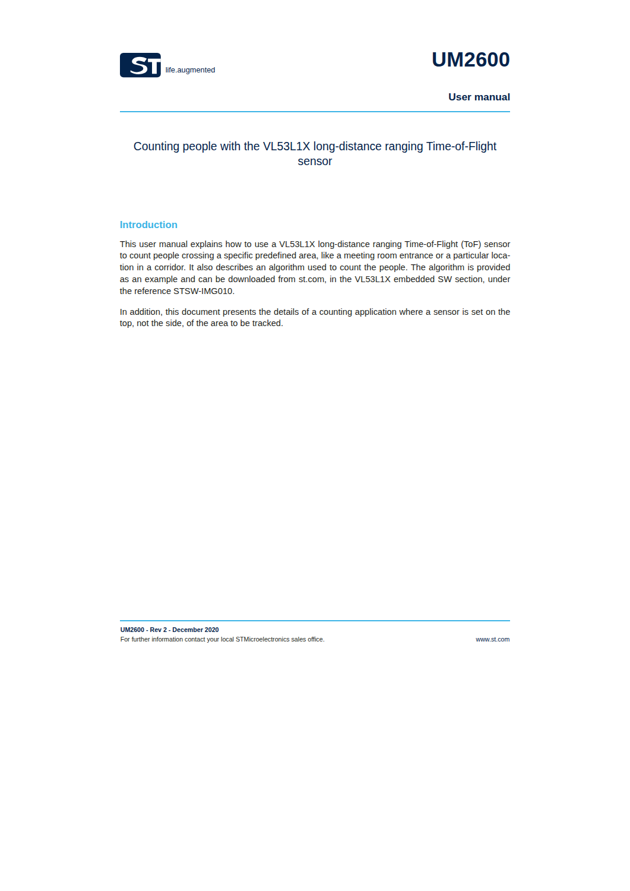life.augmented
UM2600
User manual
Counting people with the VL53L1X long-distance ranging Time-of-Flight sensor
Introduction
This user manual explains how to use a VL53L1X long-distance ranging Time-of-Flight (ToF) sensor to count people crossing a specific predefined area, like a meeting room entrance or a particular location in a corridor. It also describes an algorithm used to count the people. The algorithm is provided as an example and can be downloaded from st.com, in the VL53L1X embedded SW section, under the reference STSW-IMG010.
In addition, this document presents the details of a counting application where a sensor is set on the top, not the side, of the area to be tracked.
| UM2600 - Rev 2 - December 2020 For further information contact your local STMicroelectronics sales office. | www.st.com |